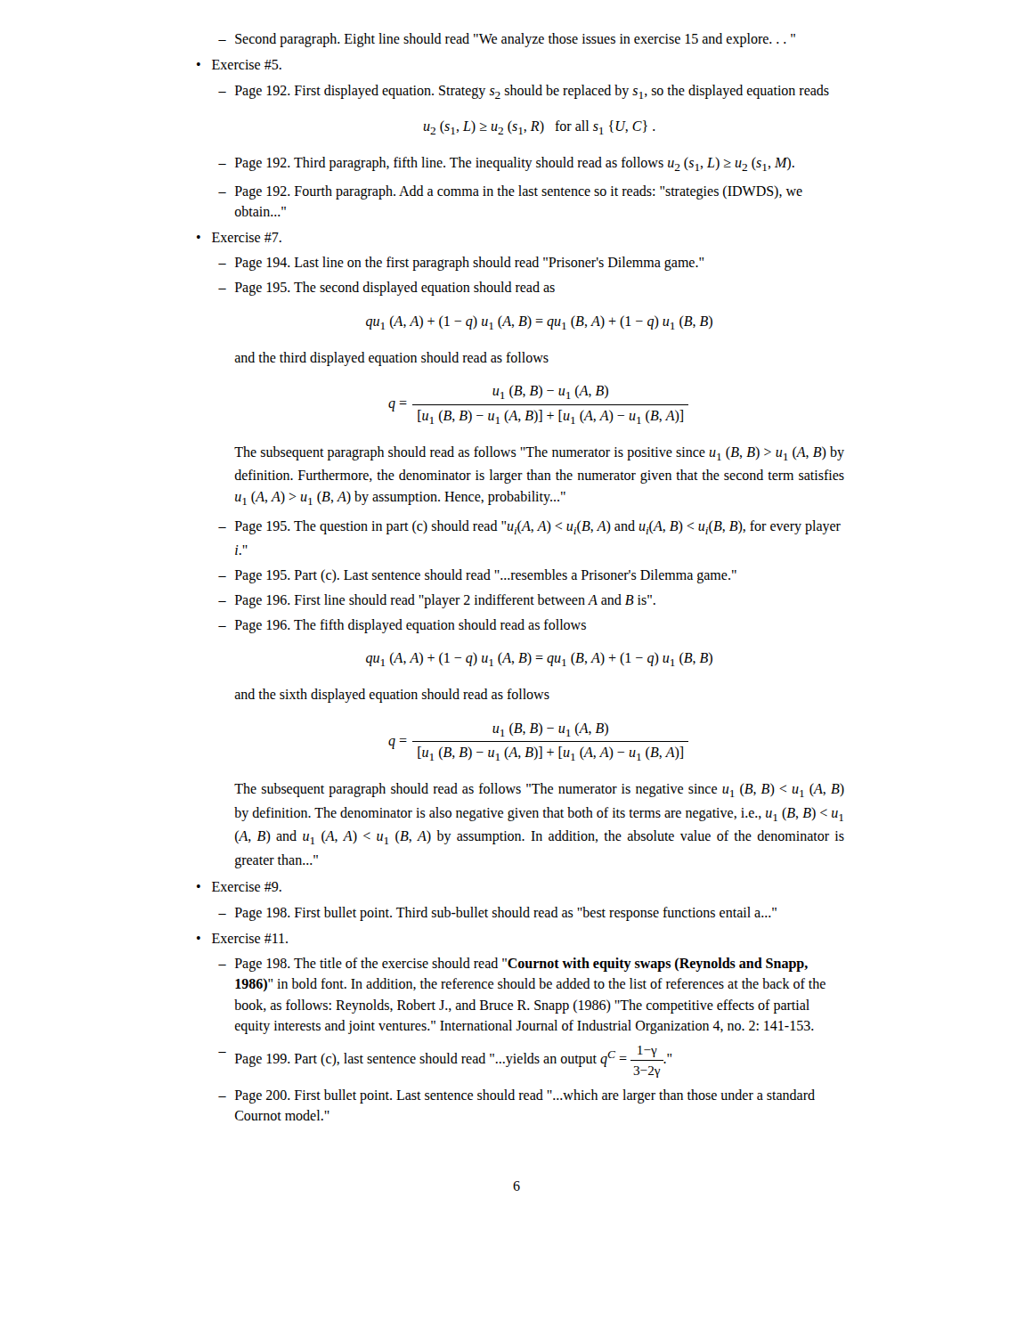Second paragraph. Eight line should read "We analyze those issues in exercise 15 and explore. . . "
Exercise #5.
Page 192. First displayed equation. Strategy s2 should be replaced by s1, so the displayed equation reads
u2 (s1, L) ≥ u2 (s1, R) for all s1 {U, C} .
Page 192. Third paragraph, fifth line. The inequality should read as follows u2 (s1, L) ≥ u2 (s1, M).
Page 192. Fourth paragraph. Add a comma in the last sentence so it reads: "strategies (IDWDS), we obtain..."
Exercise #7.
Page 194. Last line on the first paragraph should read "Prisoner's Dilemma game."
Page 195. The second displayed equation should read as
qu1 (A, A) + (1 − q) u1 (A, B) = qu1 (B, A) + (1 − q) u1 (B, B)
and the third displayed equation should read as follows
q = u1 (B, B) − u1 (A, B) [u1 (B, B) − u1 (A, B)] + [u1 (A, A) − u1 (B, A)]
The subsequent paragraph should read as follows "The numerator is positive since u1 (B, B) > u1 (A, B) by definition. Furthermore, the denominator is larger than the numerator given that the second term satisfies u1 (A, A) > u1 (B, A) by assumption. Hence, probability..."
Page 195. The question in part (c) should read "ui(A, A) < ui(B, A) and ui(A, B) < ui(B, B), for every player i."
Page 195. Part (c). Last sentence should read "...resembles a Prisoner's Dilemma game."
Page 196. First line should read "player 2 indifferent between A and B is".
Page 196. The fifth displayed equation should read as follows
qu1 (A, A) + (1 − q) u1 (A, B) = qu1 (B, A) + (1 − q) u1 (B, B)
and the sixth displayed equation should read as follows
q = u1 (B, B) − u1 (A, B) [u1 (B, B) − u1 (A, B)] + [u1 (A, A) − u1 (B, A)]
The subsequent paragraph should read as follows "The numerator is negative since u1 (B, B) < u1 (A, B) by definition. The denominator is also negative given that both of its terms are negative, i.e., u1 (B, B) < u1 (A, B) and u1 (A, A) < u1 (B, A) by assumption. In addition, the absolute value of the denominator is greater than..."
Exercise #9.
Page 198. First bullet point. Third sub-bullet should read as "best response functions entail a..."
Exercise #11.
Page 198. The title of the exercise should read "Cournot with equity swaps (Reynolds and Snapp, 1986)" in bold font. In addition, the reference should be added to the list of references at the back of the book, as follows: Reynolds, Robert J., and Bruce R. Snapp (1986) "The competitive effects of partial equity interests and joint ventures." International Journal of Industrial Organization 4, no. 2: 141-153.
Page 199. Part (c), last sentence should read "...yields an output qC = 1−γ 3−2γ."
Page 200. First bullet point. Last sentence should read "...which are larger than those under a standard Cournot model."
6